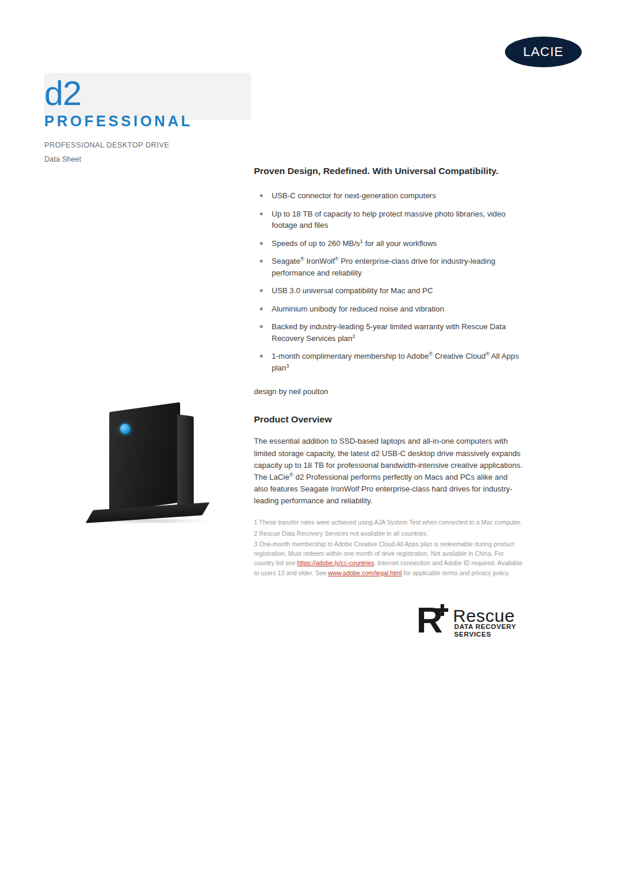LACIE
d2
PROFESSIONAL
Professional Desktop Drive
Data Sheet
Proven Design, Redefined. With Universal Compatibility.
USB-C connector for next-generation computers
Up to 18 TB of capacity to help protect massive photo libraries, video footage and files
Speeds of up to 260 MB/s1 for all your workflows
Seagate® IronWolf® Pro enterprise-class drive for industry-leading performance and reliability
USB 3.0 universal compatibility for Mac and PC
Aluminium unibody for reduced noise and vibration
Backed by industry-leading 5-year limited warranty with Rescue Data Recovery Services plan2
1-month complimentary membership to Adobe® Creative Cloud® All Apps plan3
design by neil poulton
Product Overview
The essential addition to SSD-based laptops and all-in-one computers with limited storage capacity, the latest d2 USB-C desktop drive massively expands capacity up to 18 TB for professional bandwidth-intensive creative applications. The LaCie® d2 Professional performs perfectly on Macs and PCs alike and also features Seagate IronWolf Pro enterprise-class hard drives for industry-leading performance and reliability.
1 These transfer rates were achieved using AJA System Test when connected to a Mac computer.
2 Rescue Data Recovery Services not available in all countries.
3 One-month membership to Adobe Creative Cloud All Apps plan is redeemable during product registration. Must redeem within one month of drive registration. Not available in China. For country list see https://adobe.ly/cc-countries. Internet connection and Adobe ID required. Available to users 13 and older. See www.adobe.com/legal.html for applicable terms and privacy policy.
R
Rescue
DATA RECOVERY
SERVICES